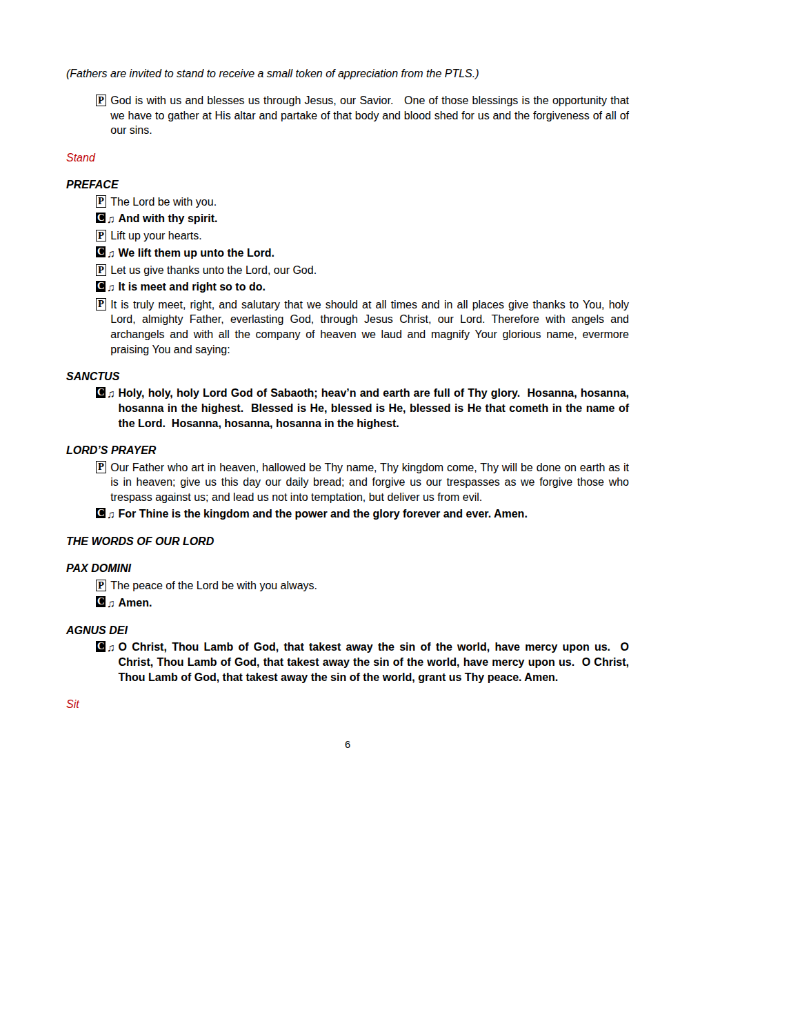(Fathers are invited to stand to receive a small token of appreciation from the PTLS.)
P God is with us and blesses us through Jesus, our Savior. One of those blessings is the opportunity that we have to gather at His altar and partake of that body and blood shed for us and the forgiveness of all of our sins.
Stand
PREFACE
P The Lord be with you.
C♫ And with thy spirit.
P Lift up your hearts.
C♫ We lift them up unto the Lord.
P Let us give thanks unto the Lord, our God.
C♫ It is meet and right so to do.
P It is truly meet, right, and salutary that we should at all times and in all places give thanks to You, holy Lord, almighty Father, everlasting God, through Jesus Christ, our Lord. Therefore with angels and archangels and with all the company of heaven we laud and magnify Your glorious name, evermore praising You and saying:
SANCTUS
C♫ Holy, holy, holy Lord God of Sabaoth; heav’n and earth are full of Thy glory. Hosanna, hosanna, hosanna in the highest. Blessed is He, blessed is He, blessed is He that cometh in the name of the Lord. Hosanna, hosanna, hosanna in the highest.
LORD’S PRAYER
P Our Father who art in heaven, hallowed be Thy name, Thy kingdom come, Thy will be done on earth as it is in heaven; give us this day our daily bread; and forgive us our trespasses as we forgive those who trespass against us; and lead us not into temptation, but deliver us from evil.
C♫ For Thine is the kingdom and the power and the glory forever and ever. Amen.
THE WORDS OF OUR LORD
PAX DOMINI
P The peace of the Lord be with you always.
C♫ Amen.
AGNUS DEI
C♫ O Christ, Thou Lamb of God, that takest away the sin of the world, have mercy upon us. O Christ, Thou Lamb of God, that takest away the sin of the world, have mercy upon us. O Christ, Thou Lamb of God, that takest away the sin of the world, grant us Thy peace. Amen.
Sit
6